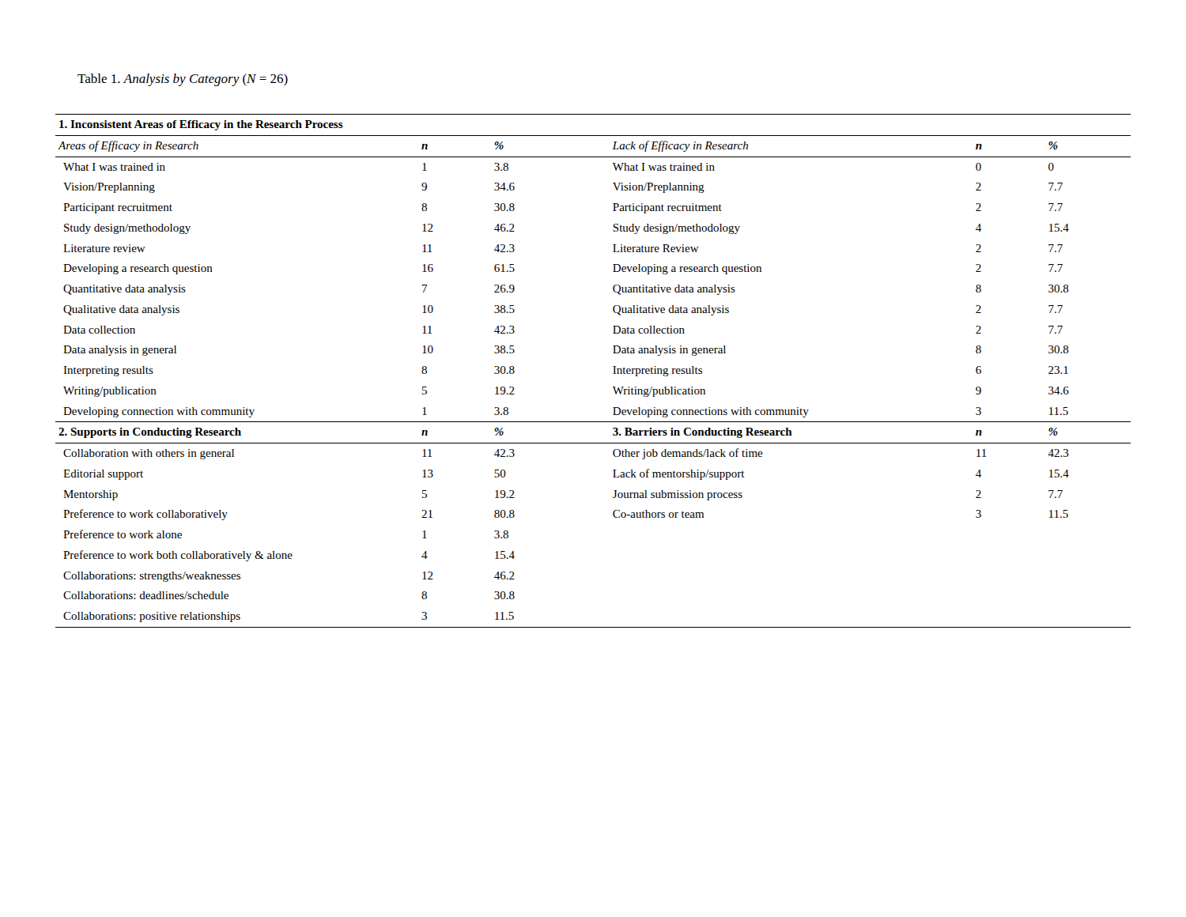Table 1. Analysis by Category (N = 26)
| 1. Inconsistent Areas of Efficacy in the Research Process |
| --- |
| Areas of Efficacy in Research | n | % | | Lack of Efficacy in Research | n | % |
| What I was trained in | 1 | 3.8 | | What I was trained in | 0 | 0 |
| Vision/Preplanning | 9 | 34.6 | | Vision/Preplanning | 2 | 7.7 |
| Participant recruitment | 8 | 30.8 | | Participant recruitment | 2 | 7.7 |
| Study design/methodology | 12 | 46.2 | | Study design/methodology | 4 | 15.4 |
| Literature review | 11 | 42.3 | | Literature Review | 2 | 7.7 |
| Developing a research question | 16 | 61.5 | | Developing a research question | 2 | 7.7 |
| Quantitative data analysis | 7 | 26.9 | | Quantitative data analysis | 8 | 30.8 |
| Qualitative data analysis | 10 | 38.5 | | Qualitative data analysis | 2 | 7.7 |
| Data collection | 11 | 42.3 | | Data collection | 2 | 7.7 |
| Data analysis in general | 10 | 38.5 | | Data analysis in general | 8 | 30.8 |
| Interpreting results | 8 | 30.8 | | Interpreting results | 6 | 23.1 |
| Writing/publication | 5 | 19.2 | | Writing/publication | 9 | 34.6 |
| Developing connection with community | 1 | 3.8 | | Developing connections with community | 3 | 11.5 |
| 2. Supports in Conducting Research | n | % | | 3. Barriers in Conducting Research | n | % |
| Collaboration with others in general | 11 | 42.3 | | Other job demands/lack of time | 11 | 42.3 |
| Editorial support | 13 | 50 | | Lack of mentorship/support | 4 | 15.4 |
| Mentorship | 5 | 19.2 | | Journal submission process | 2 | 7.7 |
| Preference to work collaboratively | 21 | 80.8 | | Co-authors or team | 3 | 11.5 |
| Preference to work alone | 1 | 3.8 | | | | |
| Preference to work both collaboratively & alone | 4 | 15.4 | | | | |
| Collaborations: strengths/weaknesses | 12 | 46.2 | | | | |
| Collaborations: deadlines/schedule | 8 | 30.8 | | | | |
| Collaborations: positive relationships | 3 | 11.5 | | | | |